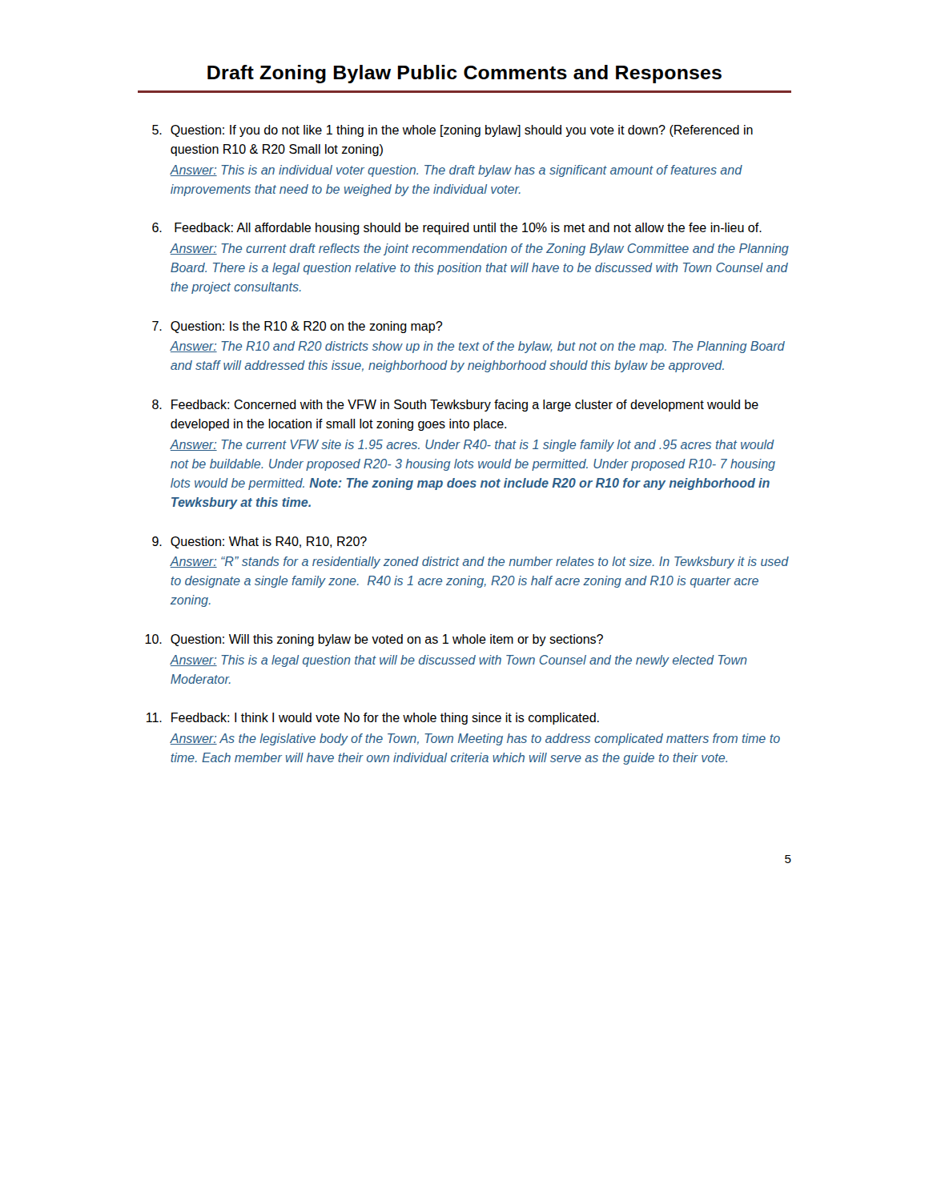Draft Zoning Bylaw Public Comments and Responses
Question: If you do not like 1 thing in the whole [zoning bylaw] should you vote it down? (Referenced in question R10 & R20 Small lot zoning) Answer: This is an individual voter question. The draft bylaw has a significant amount of features and improvements that need to be weighed by the individual voter.
Feedback: All affordable housing should be required until the 10% is met and not allow the fee in-lieu of. Answer: The current draft reflects the joint recommendation of the Zoning Bylaw Committee and the Planning Board. There is a legal question relative to this position that will have to be discussed with Town Counsel and the project consultants.
Question: Is the R10 & R20 on the zoning map? Answer: The R10 and R20 districts show up in the text of the bylaw, but not on the map. The Planning Board and staff will addressed this issue, neighborhood by neighborhood should this bylaw be approved.
Feedback: Concerned with the VFW in South Tewksbury facing a large cluster of development would be developed in the location if small lot zoning goes into place. Answer: The current VFW site is 1.95 acres. Under R40- that is 1 single family lot and .95 acres that would not be buildable. Under proposed R20- 3 housing lots would be permitted. Under proposed R10- 7 housing lots would be permitted. Note: The zoning map does not include R20 or R10 for any neighborhood in Tewksbury at this time.
Question: What is R40, R10, R20? Answer: “R” stands for a residentially zoned district and the number relates to lot size. In Tewksbury it is used to designate a single family zone. R40 is 1 acre zoning, R20 is half acre zoning and R10 is quarter acre zoning.
Question: Will this zoning bylaw be voted on as 1 whole item or by sections? Answer: This is a legal question that will be discussed with Town Counsel and the newly elected Town Moderator.
Feedback: I think I would vote No for the whole thing since it is complicated. Answer: As the legislative body of the Town, Town Meeting has to address complicated matters from time to time. Each member will have their own individual criteria which will serve as the guide to their vote.
5